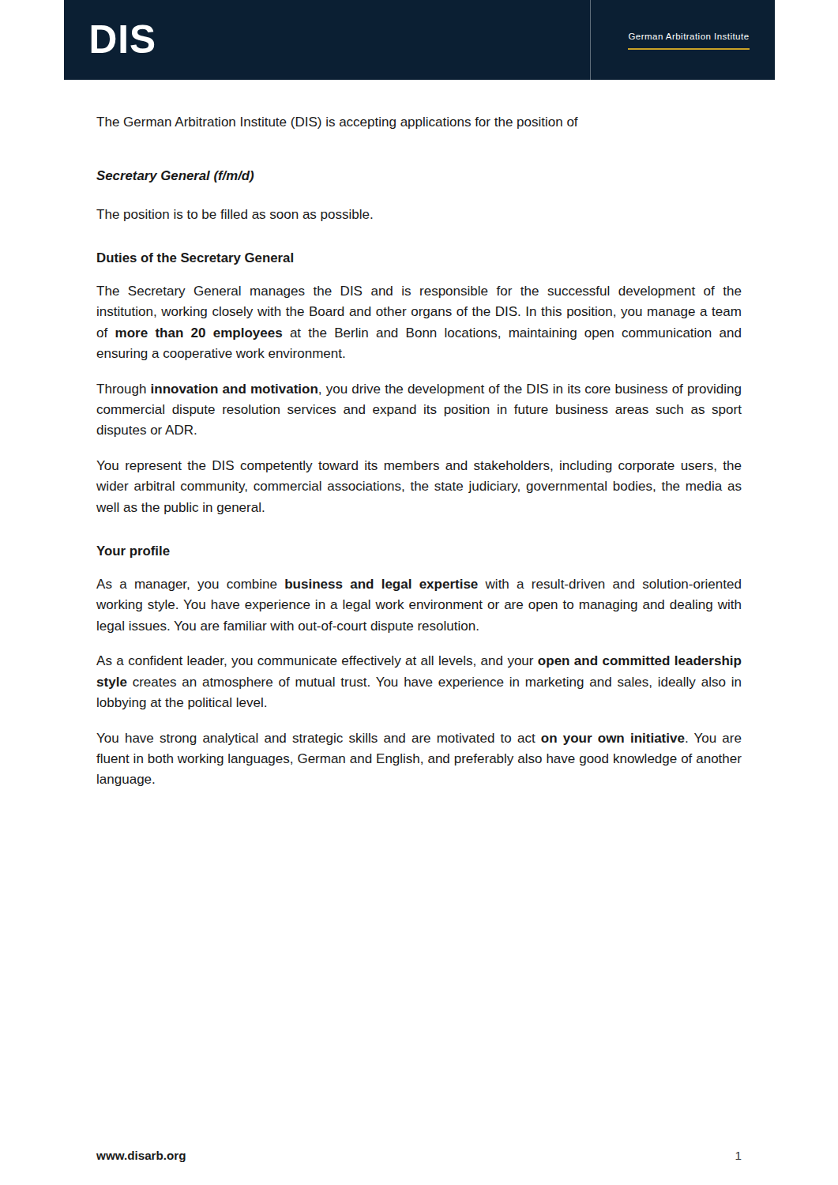DIS
German Arbitration Institute
The German Arbitration Institute (DIS) is accepting applications for the position of
Secretary General (f/m/d)
The position is to be filled as soon as possible.
Duties of the Secretary General
The Secretary General manages the DIS and is responsible for the successful development of the institution, working closely with the Board and other organs of the DIS. In this position, you manage a team of more than 20 employees at the Berlin and Bonn locations, maintaining open communication and ensuring a cooperative work environment.
Through innovation and motivation, you drive the development of the DIS in its core business of providing commercial dispute resolution services and expand its position in future business areas such as sport disputes or ADR.
You represent the DIS competently toward its members and stakeholders, including corporate users, the wider arbitral community, commercial associations, the state judiciary, governmental bodies, the media as well as the public in general.
Your profile
As a manager, you combine business and legal expertise with a result-driven and solution-oriented working style. You have experience in a legal work environment or are open to managing and dealing with legal issues. You are familiar with out-of-court dispute resolution.
As a confident leader, you communicate effectively at all levels, and your open and committed leadership style creates an atmosphere of mutual trust. You have experience in marketing and sales, ideally also in lobbying at the political level.
You have strong analytical and strategic skills and are motivated to act on your own initiative. You are fluent in both working languages, German and English, and preferably also have good knowledge of another language.
www.disarb.org 1